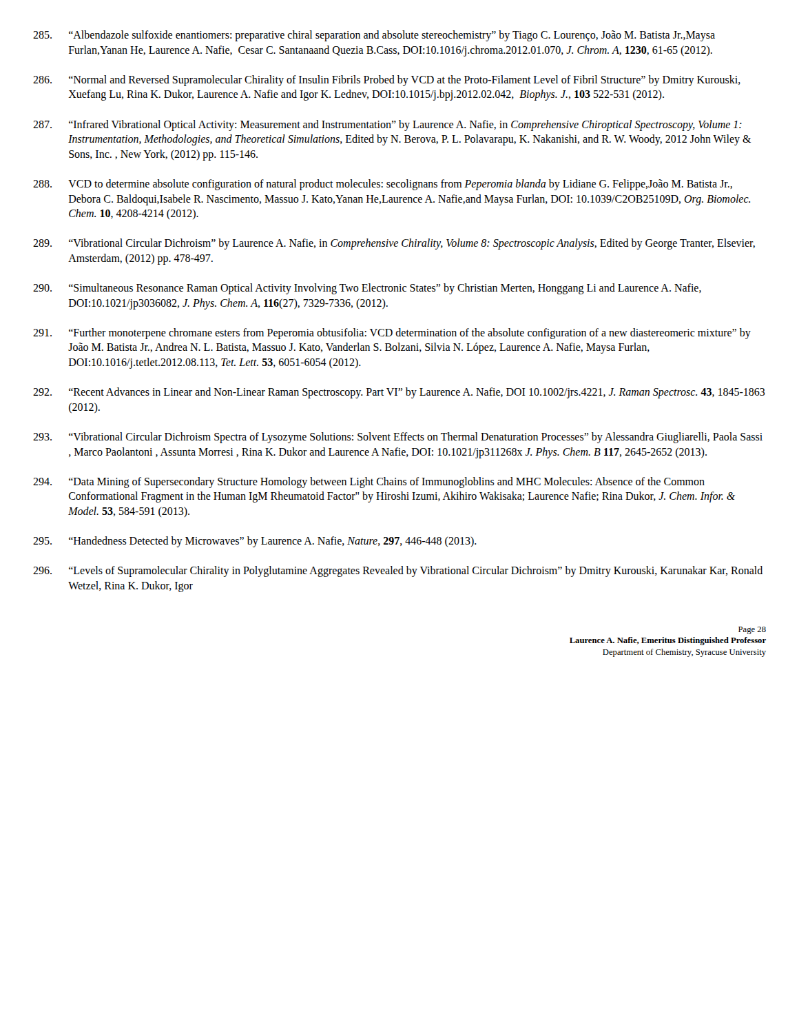285. “Albendazole sulfoxide enantiomers: preparative chiral separation and absolute stereochemistry” by Tiago C. Lourenço, João M. Batista Jr.,Maysa Furlan,Yanan He, Laurence A. Nafie, Cesar C. Santanaand Quezia B.Cass, DOI:10.1016/j.chroma.2012.01.070, J. Chrom. A, 1230, 61-65 (2012).
286. “Normal and Reversed Supramolecular Chirality of Insulin Fibrils Probed by VCD at the Proto-Filament Level of Fibril Structure” by Dmitry Kurouski, Xuefang Lu, Rina K. Dukor, Laurence A. Nafie and Igor K. Lednev, DOI:10.1015/j.bpj.2012.02.042, Biophys. J., 103 522-531 (2012).
287. “Infrared Vibrational Optical Activity: Measurement and Instrumentation” by Laurence A. Nafie, in Comprehensive Chiroptical Spectroscopy, Volume 1: Instrumentation, Methodologies, and Theoretical Simulations, Edited by N. Berova, P. L. Polavarapu, K. Nakanishi, and R. W. Woody, 2012 John Wiley & Sons, Inc. , New York, (2012) pp. 115-146.
288. VCD to determine absolute configuration of natural product molecules: secolignans from Peperomia blanda by Lidiane G. Felippe,João M. Batista Jr., Debora C. Baldoqui,Isabele R. Nascimento, Massuo J. Kato,Yanan He,Laurence A. Nafie,and Maysa Furlan, DOI: 10.1039/C2OB25109D, Org. Biomolec. Chem. 10, 4208-4214 (2012).
289. “Vibrational Circular Dichroism” by Laurence A. Nafie, in Comprehensive Chirality, Volume 8: Spectroscopic Analysis, Edited by George Tranter, Elsevier, Amsterdam, (2012) pp. 478-497.
290. “Simultaneous Resonance Raman Optical Activity Involving Two Electronic States” by Christian Merten, Honggang Li and Laurence A. Nafie, DOI:10.1021/jp3036082, J. Phys. Chem. A, 116(27), 7329-7336, (2012).
291. “Further monoterpene chromane esters from Peperomia obtusifolia: VCD determination of the absolute configuration of a new diastereomeric mixture” by João M. Batista Jr., Andrea N. L. Batista, Massuo J. Kato, Vanderlan S. Bolzani, Silvia N. López, Laurence A. Nafie, Maysa Furlan, DOI:10.1016/j.tetlet.2012.08.113, Tet. Lett. 53, 6051-6054 (2012).
292. “Recent Advances in Linear and Non-Linear Raman Spectroscopy. Part VI” by Laurence A. Nafie, DOI 10.1002/jrs.4221, J. Raman Spectrosc. 43, 1845-1863 (2012).
293. “Vibrational Circular Dichroism Spectra of Lysozyme Solutions: Solvent Effects on Thermal Denaturation Processes” by Alessandra Giugliarelli, Paola Sassi , Marco Paolantoni , Assunta Morresi , Rina K. Dukor and Laurence A Nafie, DOI: 10.1021/jp311268x J. Phys. Chem. B 117, 2645-2652 (2013).
294. “Data Mining of Supersecondary Structure Homology between Light Chains of Immunogloblins and MHC Molecules: Absence of the Common Conformational Fragment in the Human IgM Rheumatoid Factor" by Hiroshi Izumi, Akihiro Wakisaka; Laurence Nafie; Rina Dukor, J. Chem. Infor. & Model. 53, 584-591 (2013).
295. “Handedness Detected by Microwaves” by Laurence A. Nafie, Nature, 297, 446-448 (2013).
296. “Levels of Supramolecular Chirality in Polyglutamine Aggregates Revealed by Vibrational Circular Dichroism” by Dmitry Kurouski, Karunakar Kar, Ronald Wetzel, Rina K. Dukor, Igor
Page 28
Laurence A. Nafie, Emeritus Distinguished Professor
Department of Chemistry, Syracuse University